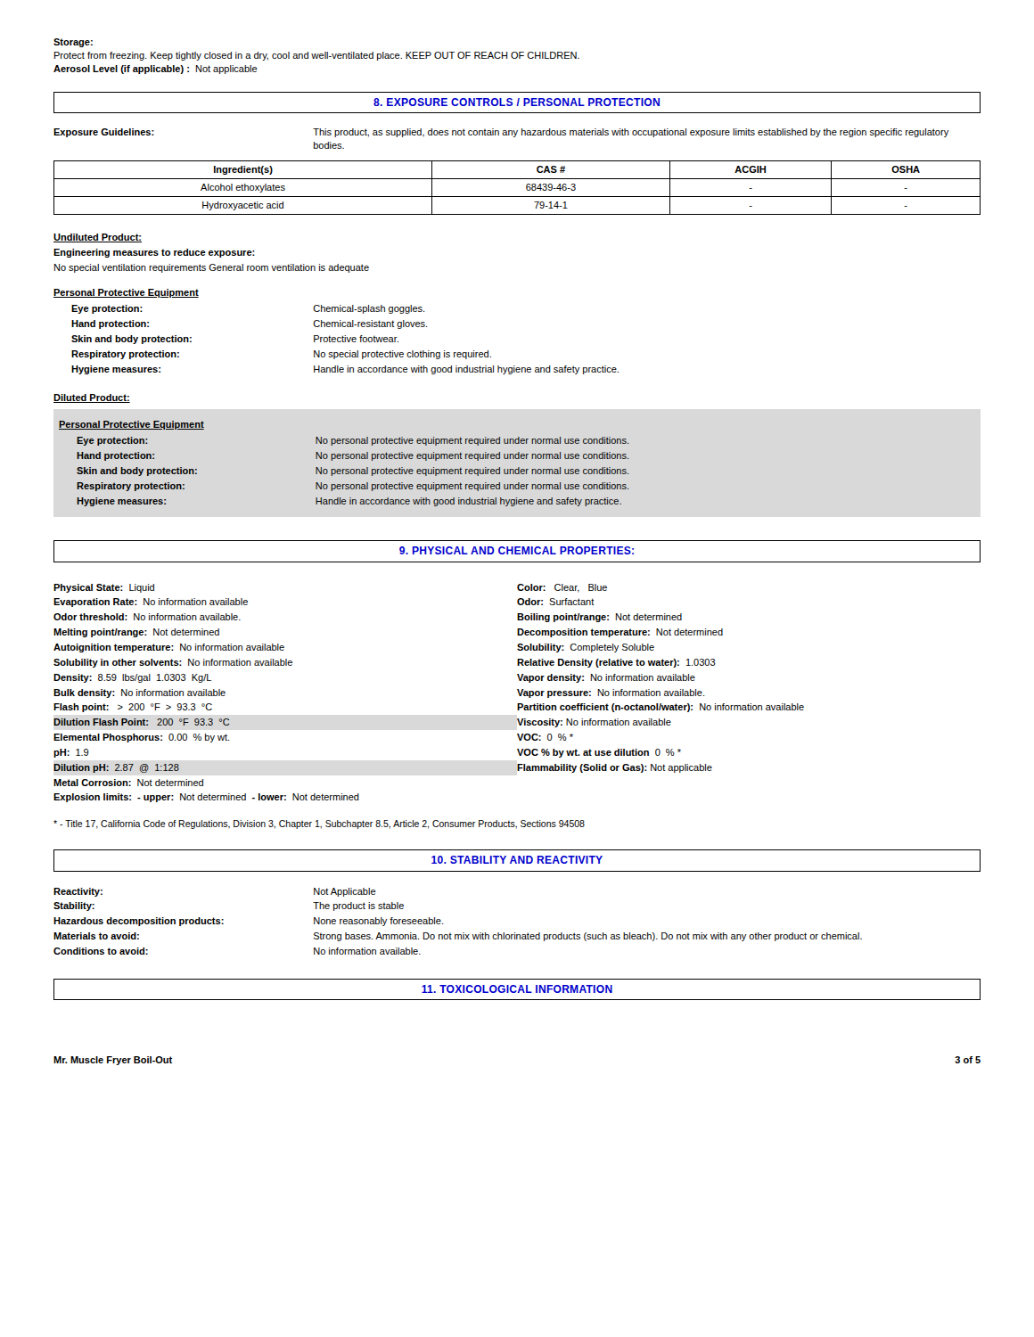Storage:
Protect from freezing. Keep tightly closed in a dry, cool and well-ventilated place. KEEP OUT OF REACH OF CHILDREN.
Aerosol Level (if applicable) : Not applicable
8. EXPOSURE CONTROLS / PERSONAL PROTECTION
Exposure Guidelines:
This product, as supplied, does not contain any hazardous materials with occupational exposure limits established by the region specific regulatory bodies.
| Ingredient(s) | CAS # | ACGIH | OSHA |
| --- | --- | --- | --- |
| Alcohol ethoxylates | 68439-46-3 | - | - |
| Hydroxyacetic acid | 79-14-1 | - | - |
Undiluted Product:
Engineering measures to reduce exposure:
No special ventilation requirements General room ventilation is adequate
Personal Protective Equipment
| Eye protection: | Chemical-splash goggles. |
| Hand protection: | Chemical-resistant gloves. |
| Skin and body protection: | Protective footwear. |
| Respiratory protection: | No special protective clothing is required. |
| Hygiene measures: | Handle in accordance with good industrial hygiene and safety practice. |
Diluted Product:
Personal Protective Equipment
| Eye protection: | No personal protective equipment required under normal use conditions. |
| Hand protection: | No personal protective equipment required under normal use conditions. |
| Skin and body protection: | No personal protective equipment required under normal use conditions. |
| Respiratory protection: | No personal protective equipment required under normal use conditions. |
| Hygiene measures: | Handle in accordance with good industrial hygiene and safety practice. |
9. PHYSICAL AND CHEMICAL PROPERTIES:
| Physical State: Liquid | Color: Clear, Blue |
| Evaporation Rate: No information available | Odor: Surfactant |
| Odor threshold: No information available. | Boiling point/range: Not determined |
| Melting point/range: Not determined | Decomposition temperature: Not determined |
| Autoignition temperature: No information available | Solubility: Completely Soluble |
| Solubility in other solvents: No information available | Relative Density (relative to water): 1.0303 |
| Density: 8.59 lbs/gal 1.0303 Kg/L | Vapor density: No information available |
| Bulk density: No information available | Vapor pressure: No information available. |
| Flash point: > 200 °F > 93.3 °C | Partition coefficient (n-octanol/water): No information available |
| Dilution Flash Point: 200 °F 93.3 °C | Viscosity: No information available |
| Elemental Phosphorus: 0.00 % by wt. | VOC: 0 % * |
| pH: 1.9 | VOC % by wt. at use dilution 0 % * |
| Dilution pH: 2.87 @ 1:128 | Flammability (Solid or Gas): Not applicable |
| Metal Corrosion: Not determined | |
| Explosion limits: - upper: Not determined - lower: Not determined |
* - Title 17, California Code of Regulations, Division 3, Chapter 1, Subchapter 8.5, Article 2, Consumer Products, Sections 94508
10. STABILITY AND REACTIVITY
| Reactivity: | Not Applicable |
| Stability: | The product is stable |
| Hazardous decomposition products: | None reasonably foreseeable. |
| Materials to avoid: | Strong bases. Ammonia. Do not mix with chlorinated products (such as bleach). Do not mix with any other product or chemical. |
| Conditions to avoid: | No information available. |
11. TOXICOLOGICAL INFORMATION
Mr. Muscle Fryer Boil-Out 3 of 5